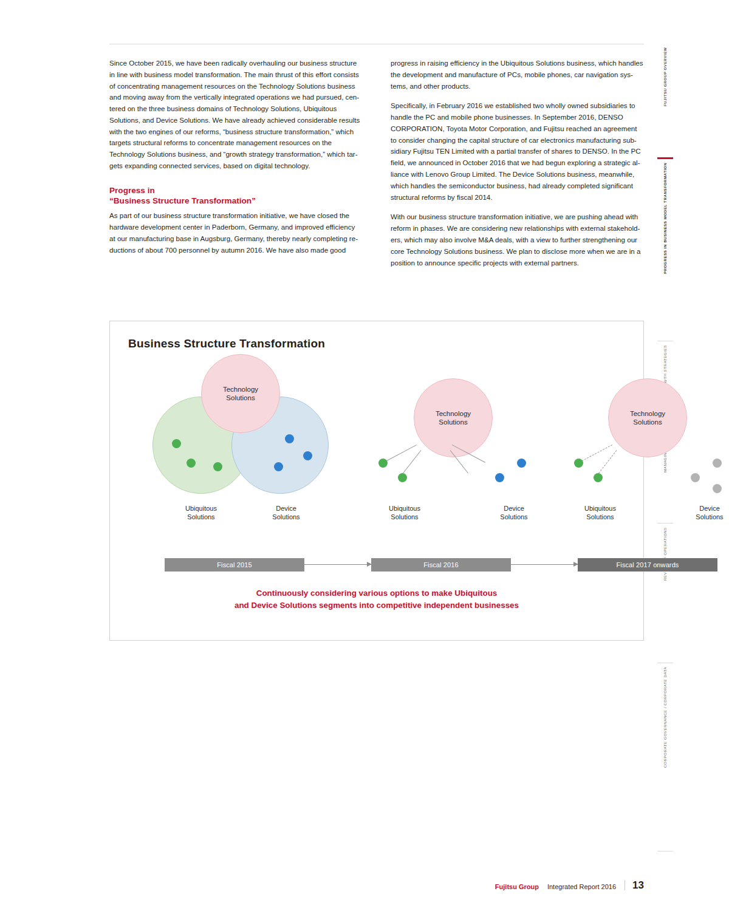Fujitsu Group Overview
Progress in Business Model Transformation
Managing Capital to Accelerate Growth Strategies
Review of Operations
Corporate Governance / Corporate Data
Since October 2015, we have been radically overhauling our business structure in line with business model transformation. The main thrust of this effort consists of concentrating management resources on the Technology Solutions business and moving away from the vertically integrated operations we had pursued, centered on the three business domains of Technology Solutions, Ubiquitous Solutions, and Device Solutions. We have already achieved considerable results with the two engines of our reforms, “business structure transformation,” which targets structural reforms to concentrate management resources on the Technology Solutions business, and “growth strategy transformation,” which targets expanding connected services, based on digital technology.
Progress in
“Business Structure Transformation”
As part of our business structure transformation initiative, we have closed the hardware development center in Paderborn, Germany, and improved efficiency at our manufacturing base in Augsburg, Germany, thereby nearly completing reductions of about 700 personnel by autumn 2016. We have also made good
progress in raising efficiency in the Ubiquitous Solutions business, which handles the development and manufacture of PCs, mobile phones, car navigation systems, and other products.
Specifically, in February 2016 we established two wholly owned subsidiaries to handle the PC and mobile phone businesses. In September 2016, DENSO CORPORATION, Toyota Motor Corporation, and Fujitsu reached an agreement to consider changing the capital structure of car electronics manufacturing subsidiary Fujitsu TEN Limited with a partial transfer of shares to DENSO. In the PC field, we announced in October 2016 that we had begun exploring a strategic alliance with Lenovo Group Limited. The Device Solutions business, meanwhile, which handles the semiconductor business, had already completed significant structural reforms by fiscal 2014.
With our business structure transformation initiative, we are pushing ahead with reform in phases. We are considering new relationships with external stakeholders, which may also involve M&A deals, with a view to further strengthening our core Technology Solutions business. We plan to disclose more when we are in a position to announce specific projects with external partners.
Business Structure Transformation
Technology
Solutions
Ubiquitous
Solutions
Device
Solutions
Technology
Solutions
Ubiquitous
Solutions
Device
Solutions
Technology
Solutions
Ubiquitous
Solutions
Device
Solutions
Fiscal 2015
Fiscal 2016
Fiscal 2017 onwards
Continuously considering various options to make Ubiquitous
and Device Solutions segments into competitive independent businesses
Fujitsu Group Integrated Report 2016 13